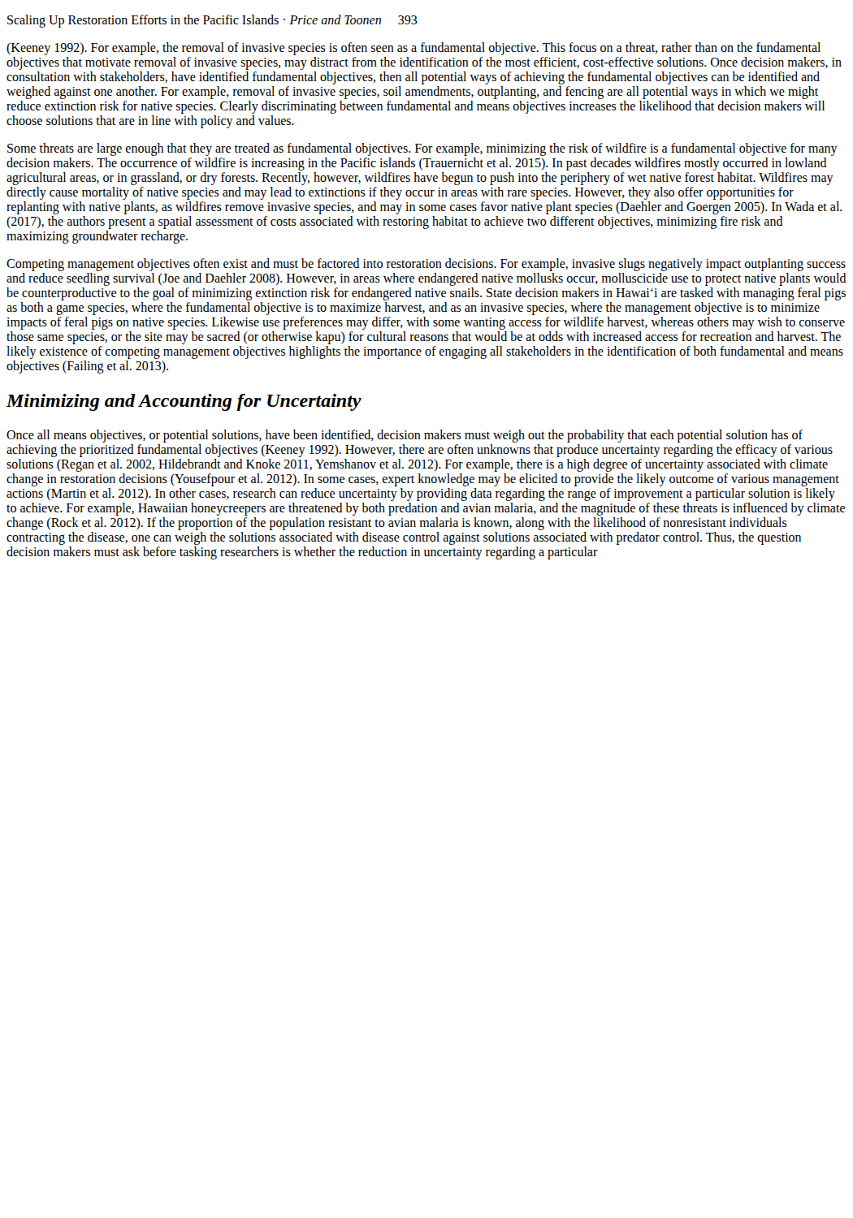Scaling Up Restoration Efforts in the Pacific Islands · Price and Toonen 393
(Keeney 1992). For example, the removal of invasive species is often seen as a fundamental objective. This focus on a threat, rather than on the fundamental objectives that motivate removal of invasive species, may distract from the identification of the most efficient, cost-effective solutions. Once decision makers, in consultation with stakeholders, have identified fundamental objectives, then all potential ways of achieving the fundamental objectives can be identified and weighed against one another. For example, removal of invasive species, soil amendments, outplanting, and fencing are all potential ways in which we might reduce extinction risk for native species. Clearly discriminating between fundamental and means objectives increases the likelihood that decision makers will choose solutions that are in line with policy and values.
Some threats are large enough that they are treated as fundamental objectives. For example, minimizing the risk of wildfire is a fundamental objective for many decision makers. The occurrence of wildfire is increasing in the Pacific islands (Trauernicht et al. 2015). In past decades wildfires mostly occurred in lowland agricultural areas, or in grassland, or dry forests. Recently, however, wildfires have begun to push into the periphery of wet native forest habitat. Wildfires may directly cause mortality of native species and may lead to extinctions if they occur in areas with rare species. However, they also offer opportunities for replanting with native plants, as wildfires remove invasive species, and may in some cases favor native plant species (Daehler and Goergen 2005). In Wada et al. (2017), the authors present a spatial assessment of costs associated with restoring habitat to achieve two different objectives, minimizing fire risk and maximizing groundwater recharge.
Competing management objectives often exist and must be factored into restoration decisions. For example, invasive slugs negatively impact outplanting success and reduce seedling survival (Joe and Daehler 2008). However, in areas where endangered native mollusks occur, molluscicide use to protect native plants would be counterproductive to the goal of minimizing extinction risk for endangered native snails. State decision makers in Hawai‘i are tasked with managing feral pigs as both a game species, where the fundamental objective is to maximize harvest, and as an invasive species, where the management objective is to minimize impacts of feral pigs on native species. Likewise use preferences may differ, with some wanting access for wildlife harvest, whereas others may wish to conserve those same species, or the site may be sacred (or otherwise kapu) for cultural reasons that would be at odds with increased access for recreation and harvest. The likely existence of competing management objectives highlights the importance of engaging all stakeholders in the identification of both fundamental and means objectives (Failing et al. 2013).
Minimizing and Accounting for Uncertainty
Once all means objectives, or potential solutions, have been identified, decision makers must weigh out the probability that each potential solution has of achieving the prioritized fundamental objectives (Keeney 1992). However, there are often unknowns that produce uncertainty regarding the efficacy of various solutions (Regan et al. 2002, Hildebrandt and Knoke 2011, Yemshanov et al. 2012). For example, there is a high degree of uncertainty associated with climate change in restoration decisions (Yousefpour et al. 2012). In some cases, expert knowledge may be elicited to provide the likely outcome of various management actions (Martin et al. 2012). In other cases, research can reduce uncertainty by providing data regarding the range of improvement a particular solution is likely to achieve. For example, Hawaiian honeycreepers are threatened by both predation and avian malaria, and the magnitude of these threats is influenced by climate change (Rock et al. 2012). If the proportion of the population resistant to avian malaria is known, along with the likelihood of nonresistant individuals contracting the disease, one can weigh the solutions associated with disease control against solutions associated with predator control. Thus, the question decision makers must ask before tasking researchers is whether the reduction in uncertainty regarding a particular